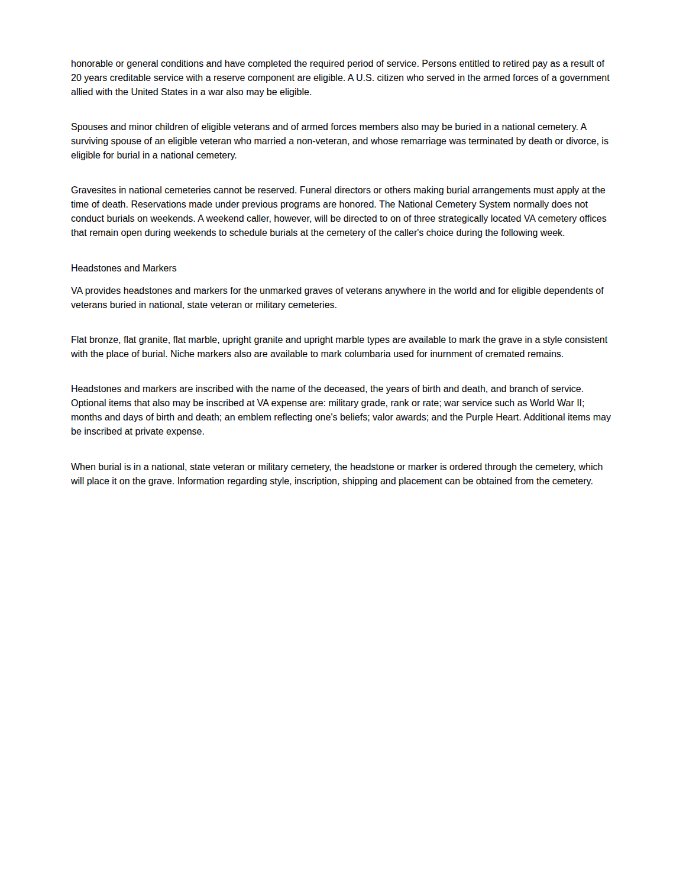honorable or general conditions and have completed the required period of service. Persons entitled to retired pay as a result of 20 years creditable service with a reserve component are eligible. A U.S. citizen who served in the armed forces of a government allied with the United States in a war also may be eligible.
Spouses and minor children of eligible veterans and of armed forces members also may be buried in a national cemetery. A surviving spouse of an eligible veteran who married a non-veteran, and whose remarriage was terminated by death or divorce, is eligible for burial in a national cemetery.
Gravesites in national cemeteries cannot be reserved. Funeral directors or others making burial arrangements must apply at the time of death. Reservations made under previous programs are honored. The National Cemetery System normally does not conduct burials on weekends. A weekend caller, however, will be directed to on of three strategically located VA cemetery offices that remain open during weekends to schedule burials at the cemetery of the caller's choice during the following week.
Headstones and Markers
VA provides headstones and markers for the unmarked graves of veterans anywhere in the world and for eligible dependents of veterans buried in national, state veteran or military cemeteries.
Flat bronze, flat granite, flat marble, upright granite and upright marble types are available to mark the grave in a style consistent with the place of burial. Niche markers also are available to mark columbaria used for inurnment of cremated remains.
Headstones and markers are inscribed with the name of the deceased, the years of birth and death, and branch of service. Optional items that also may be inscribed at VA expense are: military grade, rank or rate; war service such as World War II; months and days of birth and death; an emblem reflecting one's beliefs; valor awards; and the Purple Heart. Additional items may be inscribed at private expense.
When burial is in a national, state veteran or military cemetery, the headstone or marker is ordered through the cemetery, which will place it on the grave. Information regarding style, inscription, shipping and placement can be obtained from the cemetery.